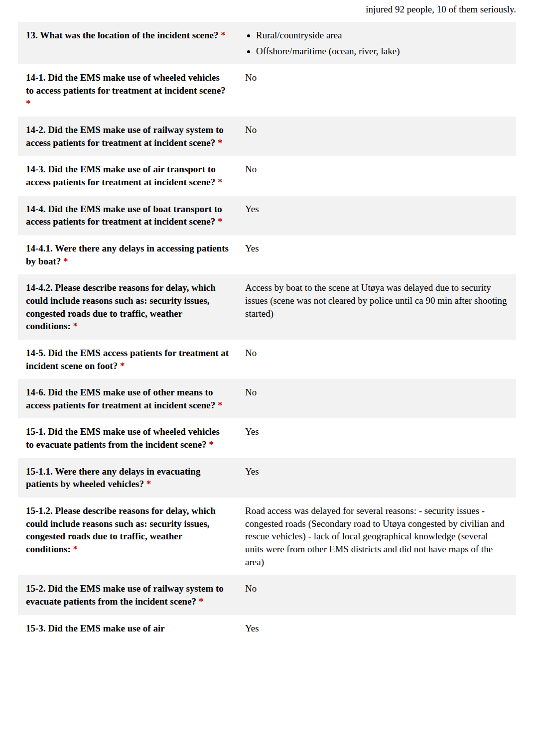injured 92 people, 10 of them seriously.
| 13. What was the location of the incident scene? * | Rural/countryside area Offshore/maritime (ocean, river, lake) |
| 14-1. Did the EMS make use of wheeled vehicles to access patients for treatment at incident scene? * | No |
| 14-2. Did the EMS make use of railway system to access patients for treatment at incident scene? * | No |
| 14-3. Did the EMS make use of air transport to access patients for treatment at incident scene? * | No |
| 14-4. Did the EMS make use of boat transport to access patients for treatment at incident scene? * | Yes |
| 14-4.1. Were there any delays in accessing patients by boat? * | Yes |
| 14-4.2. Please describe reasons for delay, which could include reasons such as: security issues, congested roads due to traffic, weather conditions: * | Access by boat to the scene at Utøya was delayed due to security issues (scene was not cleared by police until ca 90 min after shooting started) |
| 14-5. Did the EMS access patients for treatment at incident scene on foot? * | No |
| 14-6. Did the EMS make use of other means to access patients for treatment at incident scene? * | No |
| 15-1. Did the EMS make use of wheeled vehicles to evacuate patients from the incident scene? * | Yes |
| 15-1.1. Were there any delays in evacuating patients by wheeled vehicles? * | Yes |
| 15-1.2. Please describe reasons for delay, which could include reasons such as: security issues, congested roads due to traffic, weather conditions: * | Road access was delayed for several reasons: - security issues - congested roads (Secondary road to Utøya congested by civilian and rescue vehicles) - lack of local geographical knowledge (several units were from other EMS districts and did not have maps of the area) |
| 15-2. Did the EMS make use of railway system to evacuate patients from the incident scene? * | No |
| 15-3. Did the EMS make use of air | Yes |